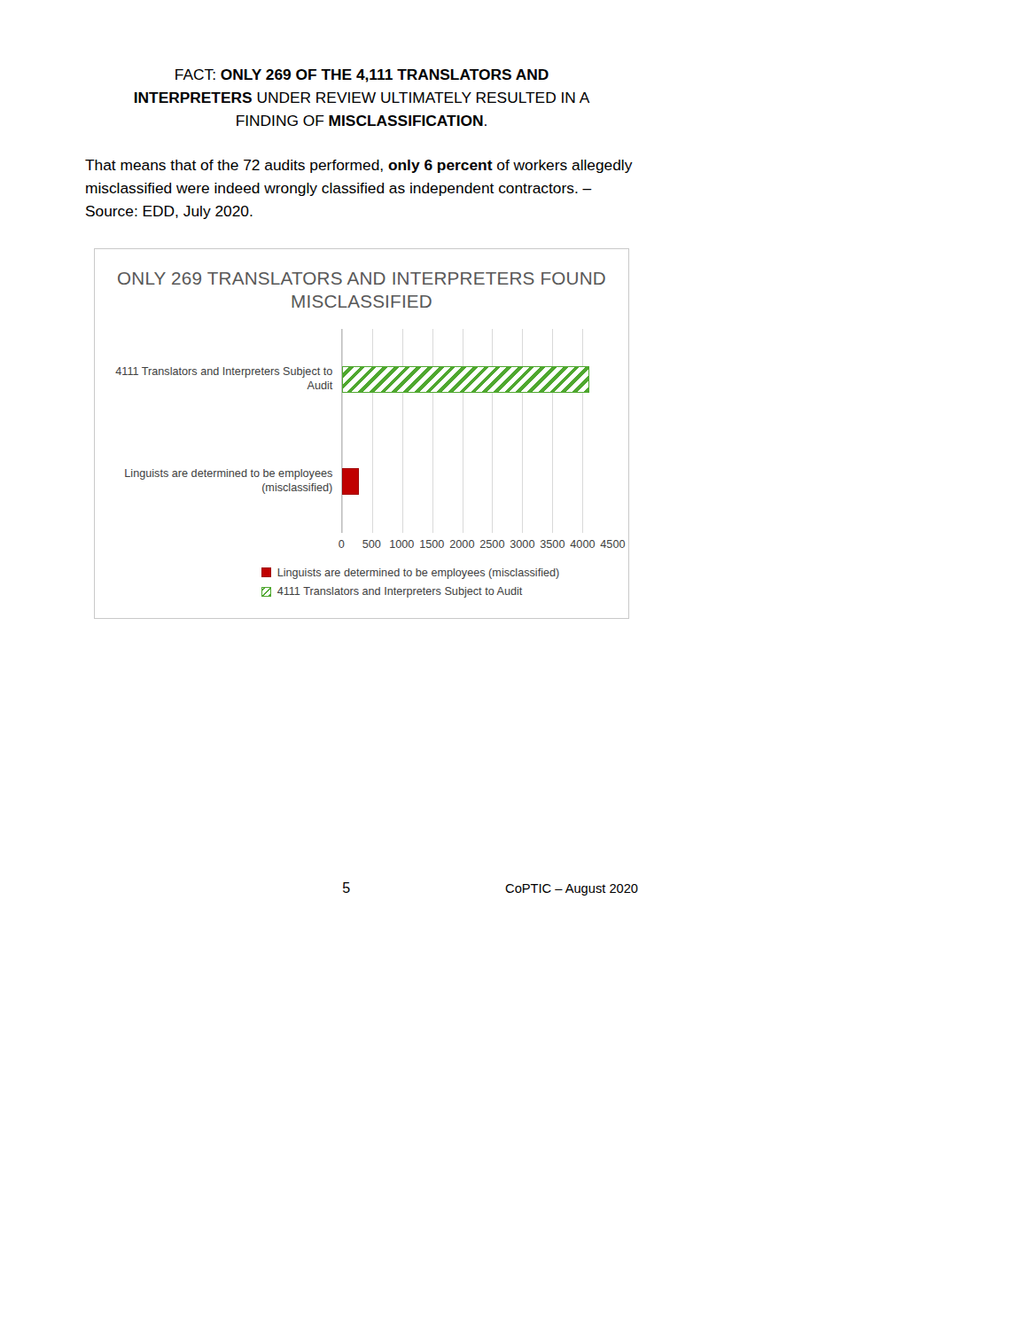FACT: ONLY 269 OF THE 4,111 TRANSLATORS AND INTERPRETERS UNDER REVIEW ULTIMATELY RESULTED IN A FINDING OF MISCLASSIFICATION.
That means that of the 72 audits performed, only 6 percent of workers allegedly misclassified were indeed wrongly classified as independent contractors. – Source: EDD, July 2020.
ONLY 269 TRANSLATORS AND INTERPRETERS FOUND MISCLASSIFIED
4111 Translators and Interpreters Subject to Audit
Linguists are determined to be employees (misclassified)
0 500 1000 1500 2000 2500 3000 3500 4000 4500
Linguists are determined to be employees (misclassified)
4111 Translators and Interpreters Subject to Audit
5
CoPTIC – August 2020